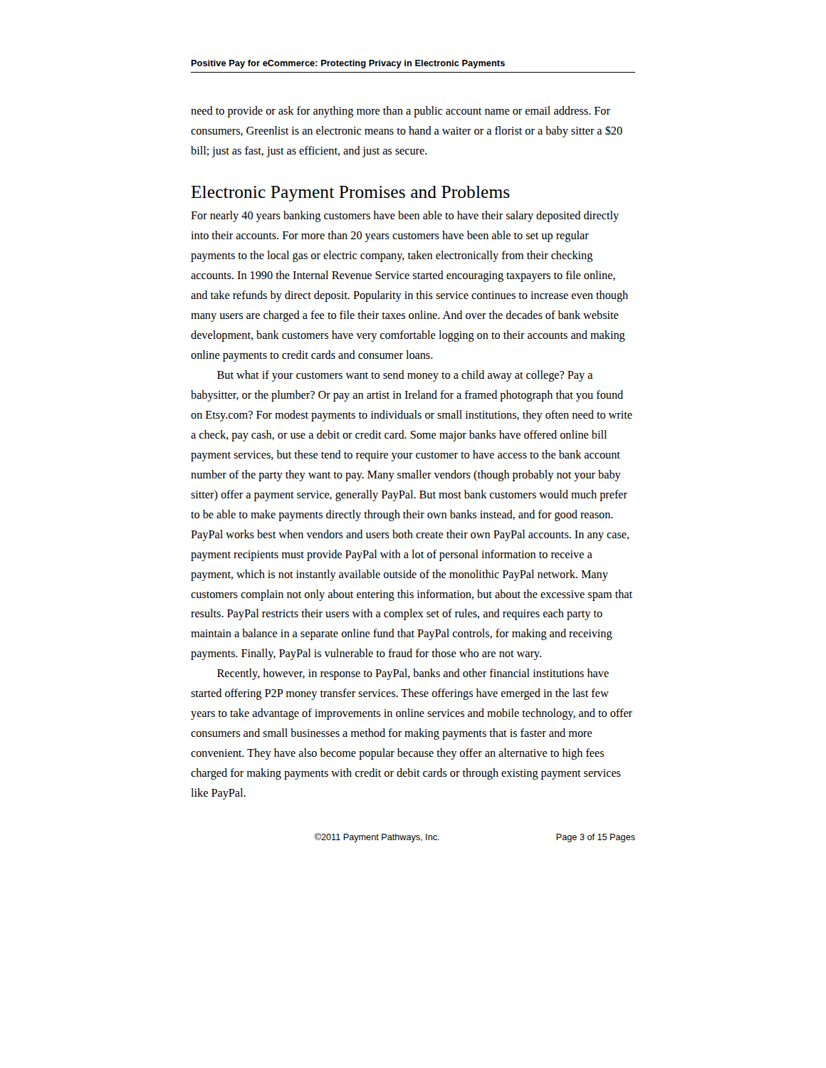Positive Pay for eCommerce: Protecting Privacy in Electronic Payments
need to provide or ask for anything more than a public account name or email address. For consumers, Greenlist is an electronic means to hand a waiter or a florist or a baby sitter a $20 bill; just as fast, just as efficient, and just as secure.
Electronic Payment Promises and Problems
For nearly 40 years banking customers have been able to have their salary deposited directly into their accounts. For more than 20 years customers have been able to set up regular payments to the local gas or electric company, taken electronically from their checking accounts. In 1990 the Internal Revenue Service started encouraging taxpayers to file online, and take refunds by direct deposit. Popularity in this service continues to increase even though many users are charged a fee to file their taxes online. And over the decades of bank website development, bank customers have very comfortable logging on to their accounts and making online payments to credit cards and consumer loans.
But what if your customers want to send money to a child away at college? Pay a babysitter, or the plumber? Or pay an artist in Ireland for a framed photograph that you found on Etsy.com? For modest payments to individuals or small institutions, they often need to write a check, pay cash, or use a debit or credit card. Some major banks have offered online bill payment services, but these tend to require your customer to have access to the bank account number of the party they want to pay. Many smaller vendors (though probably not your baby sitter) offer a payment service, generally PayPal. But most bank customers would much prefer to be able to make payments directly through their own banks instead, and for good reason. PayPal works best when vendors and users both create their own PayPal accounts. In any case, payment recipients must provide PayPal with a lot of personal information to receive a payment, which is not instantly available outside of the monolithic PayPal network. Many customers complain not only about entering this information, but about the excessive spam that results. PayPal restricts their users with a complex set of rules, and requires each party to maintain a balance in a separate online fund that PayPal controls, for making and receiving payments. Finally, PayPal is vulnerable to fraud for those who are not wary.
Recently, however, in response to PayPal, banks and other financial institutions have started offering P2P money transfer services. These offerings have emerged in the last few years to take advantage of improvements in online services and mobile technology, and to offer consumers and small businesses a method for making payments that is faster and more convenient. They have also become popular because they offer an alternative to high fees charged for making payments with credit or debit cards or through existing payment services like PayPal.
©2011 Payment Pathways, Inc. Page 3 of 15 Pages